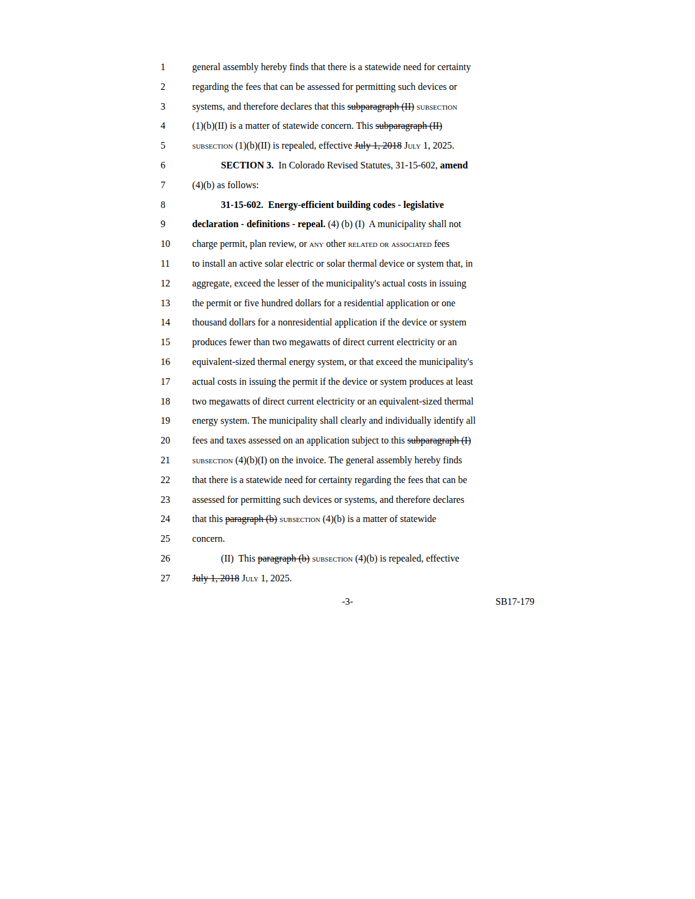| 1 | general assembly hereby finds that there is a statewide need for certainty |
| 2 | regarding the fees that can be assessed for permitting such devices or |
| 3 | systems, and therefore declares that this subparagraph (II) subsection |
| 4 | (1)(b)(II) is a matter of statewide concern. This subparagraph (II) |
| 5 | subsection (1)(b)(II) is repealed, effective July 1, 2018 July 1, 2025. |
| 6 | SECTION 3. In Colorado Revised Statutes, 31-15-602, amend |
| 7 | (4)(b) as follows: |
| 8 | 31-15-602. Energy-efficient building codes - legislative |
| 9 | declaration - definitions - repeal. (4) (b) (I) A municipality shall not |
| 10 | charge permit, plan review, or any other related or associated fees |
| 11 | to install an active solar electric or solar thermal device or system that, in |
| 12 | aggregate, exceed the lesser of the municipality's actual costs in issuing |
| 13 | the permit or five hundred dollars for a residential application or one |
| 14 | thousand dollars for a nonresidential application if the device or system |
| 15 | produces fewer than two megawatts of direct current electricity or an |
| 16 | equivalent-sized thermal energy system, or that exceed the municipality's |
| 17 | actual costs in issuing the permit if the device or system produces at least |
| 18 | two megawatts of direct current electricity or an equivalent-sized thermal |
| 19 | energy system. The municipality shall clearly and individually identify all |
| 20 | fees and taxes assessed on an application subject to this subparagraph (I) |
| 21 | subsection (4)(b)(I) on the invoice. The general assembly hereby finds |
| 22 | that there is a statewide need for certainty regarding the fees that can be |
| 23 | assessed for permitting such devices or systems, and therefore declares |
| 24 | that this paragraph (b) subsection (4)(b) is a matter of statewide |
| 25 | concern. |
| 26 | (II) This paragraph (b) subsection (4)(b) is repealed, effective |
| 27 | July 1, 2018 July 1, 2025. |
-3-
SB17-179